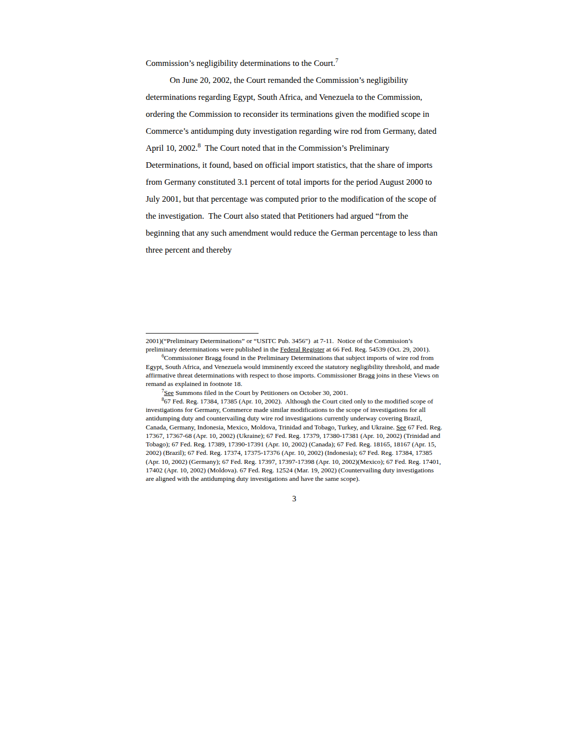Commission’s negligibility determinations to the Court.7
On June 20, 2002, the Court remanded the Commission’s negligibility determinations regarding Egypt, South Africa, and Venezuela to the Commission, ordering the Commission to reconsider its terminations given the modified scope in Commerce’s antidumping duty investigation regarding wire rod from Germany, dated April 10, 2002.8 The Court noted that in the Commission’s Preliminary Determinations, it found, based on official import statistics, that the share of imports from Germany constituted 3.1 percent of total imports for the period August 2000 to July 2001, but that percentage was computed prior to the modification of the scope of the investigation. The Court also stated that Petitioners had argued “from the beginning that any such amendment would reduce the German percentage to less than three percent and thereby
2001)(“Preliminary Determinations” or “USITC Pub. 3456") at 7-11. Notice of the Commission’s preliminary determinations were published in the Federal Register at 66 Fed. Reg. 54539 (Oct. 29, 2001).
6Commissioner Bragg found in the Preliminary Determinations that subject imports of wire rod from Egypt, South Africa, and Venezuela would imminently exceed the statutory negligibility threshold, and made affirmative threat determinations with respect to those imports. Commissioner Bragg joins in these Views on remand as explained in footnote 18.
7See Summons filed in the Court by Petitioners on October 30, 2001.
867 Fed. Reg. 17384, 17385 (Apr. 10, 2002). Although the Court cited only to the modified scope of investigations for Germany, Commerce made similar modifications to the scope of investigations for all antidumping duty and countervailing duty wire rod investigations currently underway covering Brazil, Canada, Germany, Indonesia, Mexico, Moldova, Trinidad and Tobago, Turkey, and Ukraine. See 67 Fed. Reg. 17367, 17367-68 (Apr. 10, 2002) (Ukraine); 67 Fed. Reg. 17379, 17380-17381 (Apr. 10, 2002) (Trinidad and Tobago); 67 Fed. Reg. 17389, 17390-17391 (Apr. 10, 2002) (Canada); 67 Fed. Reg. 18165, 18167 (Apr. 15, 2002) (Brazil); 67 Fed. Reg. 17374, 17375-17376 (Apr. 10, 2002) (Indonesia); 67 Fed. Reg. 17384, 17385 (Apr. 10, 2002) (Germany); 67 Fed. Reg. 17397, 17397-17398 (Apr. 10, 2002)(Mexico); 67 Fed. Reg. 17401, 17402 (Apr. 10, 2002) (Moldova). 67 Fed. Reg. 12524 (Mar. 19, 2002) (Countervailing duty investigations are aligned with the antidumping duty investigations and have the same scope).
3